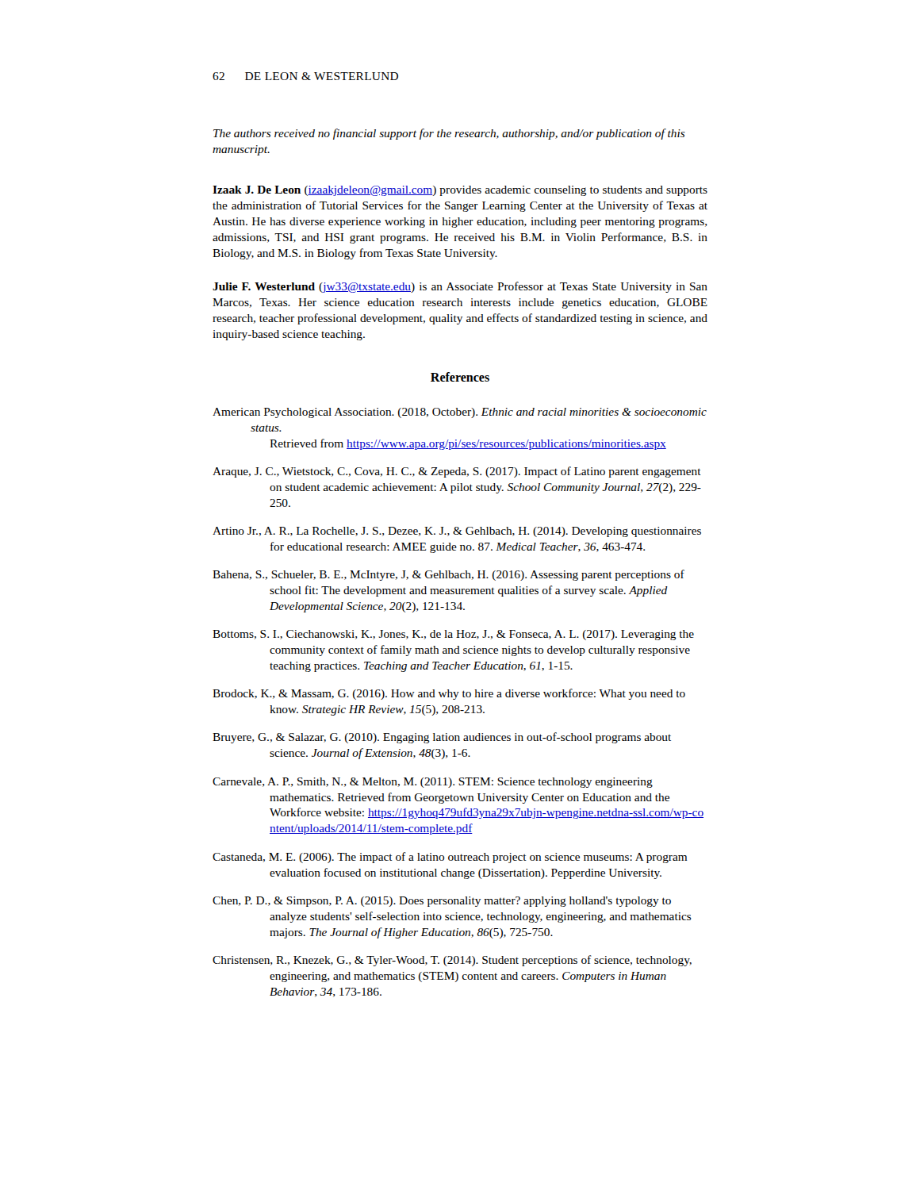62 DE LEON & WESTERLUND
The authors received no financial support for the research, authorship, and/or publication of this manuscript.
Izaak J. De Leon (izaakjdeleon@gmail.com) provides academic counseling to students and supports the administration of Tutorial Services for the Sanger Learning Center at the University of Texas at Austin. He has diverse experience working in higher education, including peer mentoring programs, admissions, TSI, and HSI grant programs. He received his B.M. in Violin Performance, B.S. in Biology, and M.S. in Biology from Texas State University.
Julie F. Westerlund (jw33@txstate.edu) is an Associate Professor at Texas State University in San Marcos, Texas. Her science education research interests include genetics education, GLOBE research, teacher professional development, quality and effects of standardized testing in science, and inquiry-based science teaching.
References
American Psychological Association. (2018, October). Ethnic and racial minorities & socioeconomic status. Retrieved from https://www.apa.org/pi/ses/resources/publications/minorities.aspx
Araque, J. C., Wietstock, C., Cova, H. C., & Zepeda, S. (2017). Impact of Latino parent engagement on student academic achievement: A pilot study. School Community Journal, 27(2), 229-250.
Artino Jr., A. R., La Rochelle, J. S., Dezee, K. J., & Gehlbach, H. (2014). Developing questionnaires for educational research: AMEE guide no. 87. Medical Teacher, 36, 463-474.
Bahena, S., Schueler, B. E., McIntyre, J, & Gehlbach, H. (2016). Assessing parent perceptions of school fit: The development and measurement qualities of a survey scale. Applied Developmental Science, 20(2), 121-134.
Bottoms, S. I., Ciechanowski, K., Jones, K., de la Hoz, J., & Fonseca, A. L. (2017). Leveraging the community context of family math and science nights to develop culturally responsive teaching practices. Teaching and Teacher Education, 61, 1-15.
Brodock, K., & Massam, G. (2016). How and why to hire a diverse workforce: What you need to know. Strategic HR Review, 15(5), 208-213.
Bruyere, G., & Salazar, G. (2010). Engaging lation audiences in out-of-school programs about science. Journal of Extension, 48(3), 1-6.
Carnevale, A. P., Smith, N., & Melton, M. (2011). STEM: Science technology engineering mathematics. Retrieved from Georgetown University Center on Education and the Workforce website: https://1gyhoq479ufd3yna29x7ubjn-wpengine.netdna-ssl.com/wp-content/uploads/2014/11/stem-complete.pdf
Castaneda, M. E. (2006). The impact of a latino outreach project on science museums: A program evaluation focused on institutional change (Dissertation). Pepperdine University.
Chen, P. D., & Simpson, P. A. (2015). Does personality matter? applying holland's typology to analyze students' self-selection into science, technology, engineering, and mathematics majors. The Journal of Higher Education, 86(5), 725-750.
Christensen, R., Knezek, G., & Tyler-Wood, T. (2014). Student perceptions of science, technology, engineering, and mathematics (STEM) content and careers. Computers in Human Behavior, 34, 173-186.